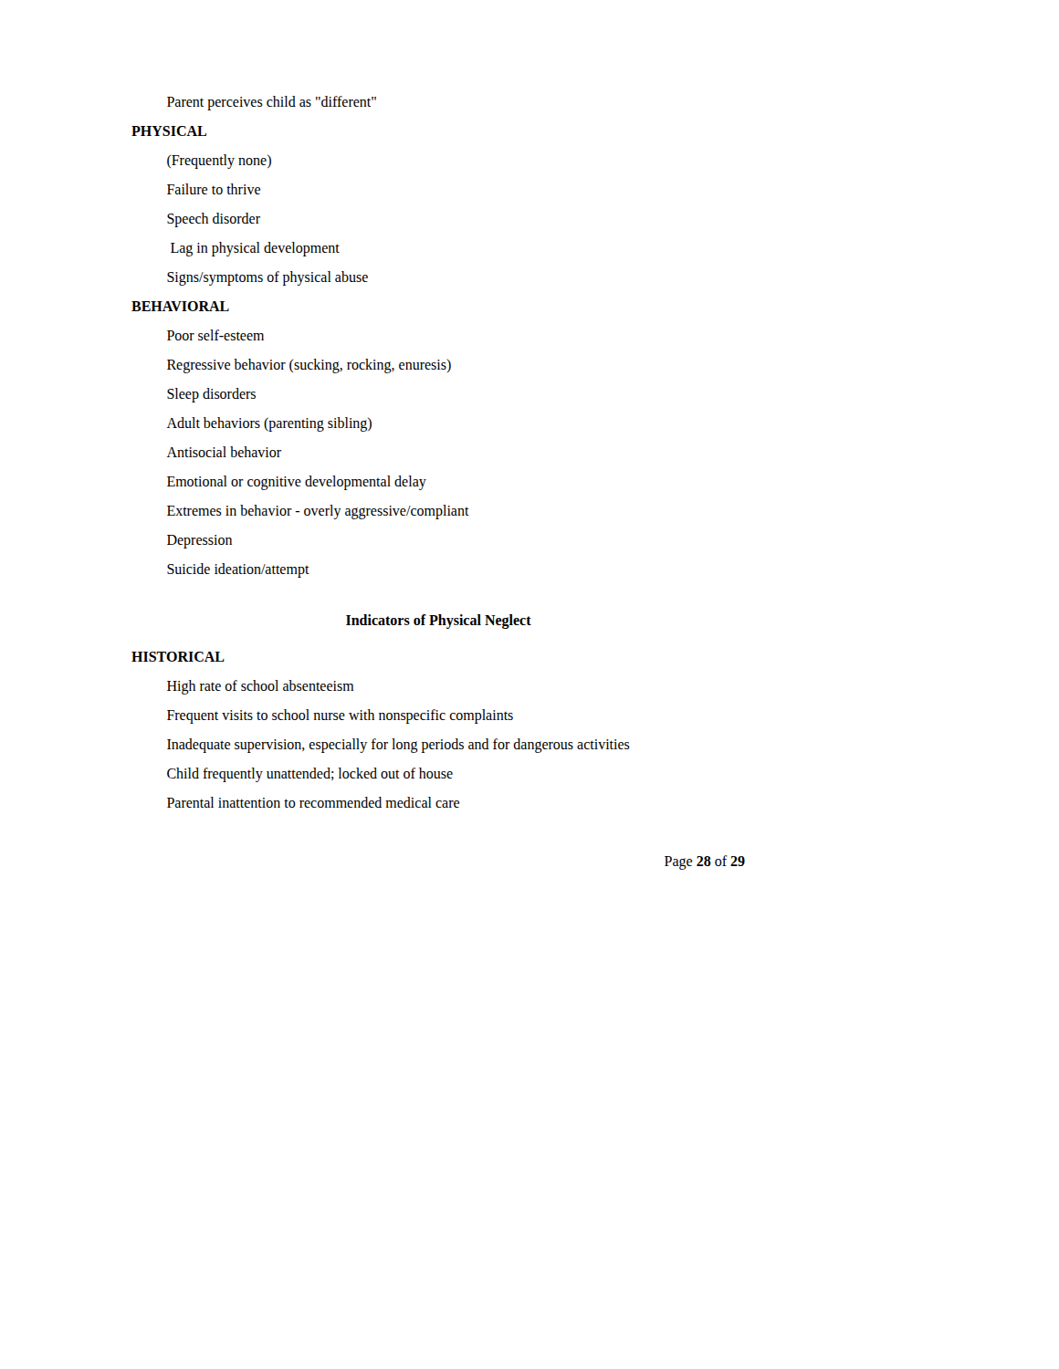Parent perceives child as "different"
PHYSICAL
(Frequently none)
Failure to thrive
Speech disorder
Lag in physical development
Signs/symptoms of physical abuse
BEHAVIORAL
Poor self-esteem
Regressive behavior (sucking, rocking, enuresis)
Sleep disorders
Adult behaviors (parenting sibling)
Antisocial behavior
Emotional or cognitive developmental delay
Extremes in behavior - overly aggressive/compliant
Depression
Suicide ideation/attempt
Indicators of Physical Neglect
HISTORICAL
High rate of school absenteeism
Frequent visits to school nurse with nonspecific complaints
Inadequate supervision, especially for long periods and for dangerous activities
Child frequently unattended; locked out of house
Parental inattention to recommended medical care
Page 28 of 29